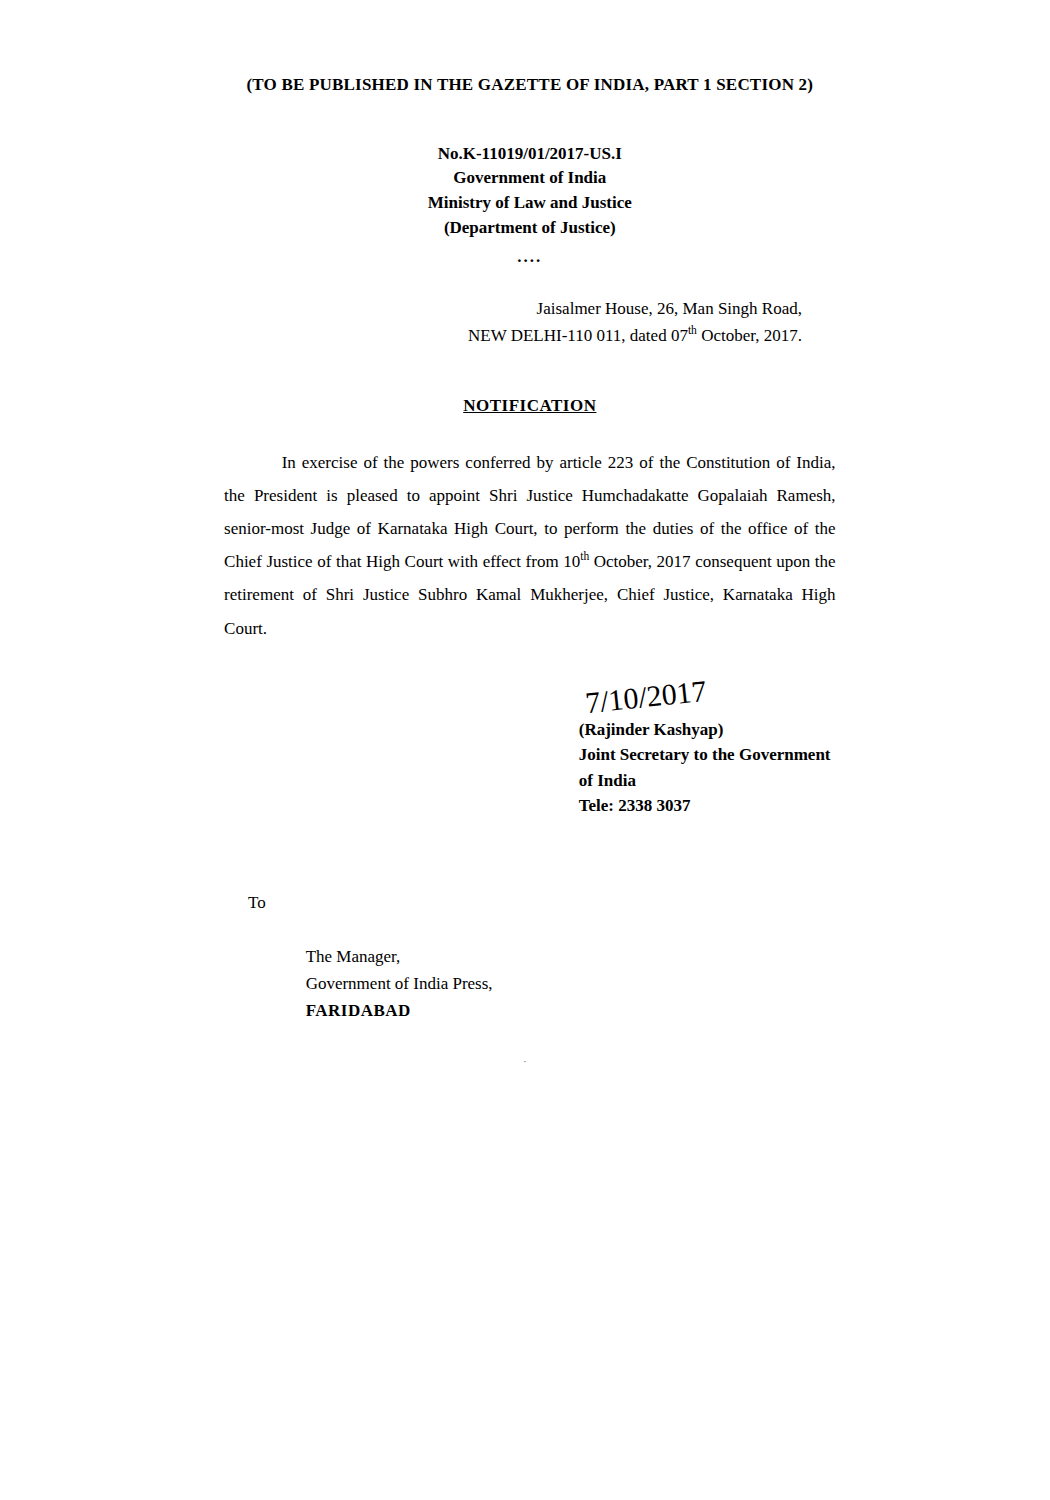(TO BE PUBLISHED IN THE GAZETTE OF INDIA, PART 1 SECTION 2)
No.K-11019/01/2017-US.I Government of India Ministry of Law and Justice (Department of Justice)
....
Jaisalmer House, 26, Man Singh Road,
NEW DELHI-110 011, dated 07th October, 2017.
NOTIFICATION
In exercise of the powers conferred by article 223 of the Constitution of India, the President is pleased to appoint Shri Justice Humchadakatte Gopalaiah Ramesh, senior-most Judge of Karnataka High Court, to perform the duties of the office of the Chief Justice of that High Court with effect from 10th October, 2017 consequent upon the retirement of Shri Justice Subhro Kamal Mukherjee, Chief Justice, Karnataka High Court.
7/10/2017
(Rajinder Kashyap)
Joint Secretary to the Government of India
Tele: 2338 3037
To
The Manager,
Government of India Press,
FARIDABAD
·